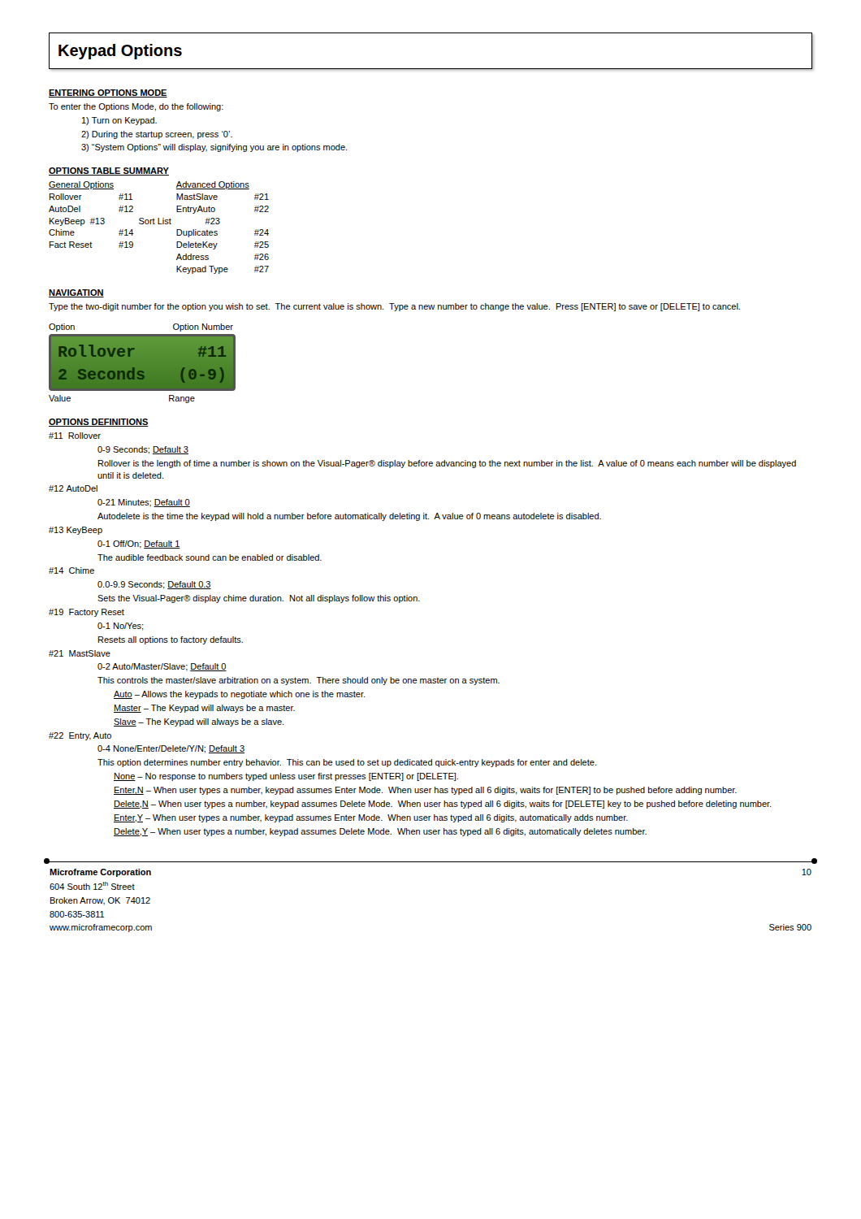Keypad Options
ENTERING OPTIONS MODE
To enter the Options Mode, do the following:
1) Turn on Keypad.
2) During the startup screen, press ‘0’.
3) “System Options” will display, signifying you are in options mode.
OPTIONS TABLE SUMMARY
| General Options | | | Advanced Options | |
| Rollover | #11 | | MastSlave | #21 |
| AutoDel | #12 | | EntryAuto | #22 |
| KeyBeep #13 | | Sort List | #23 | |
| Chime | #14 | | Duplicates | #24 |
| Fact Reset | #19 | | DeleteKey | #25 |
| | | | Address | #26 |
| | | | Keypad Type | #27 |
NAVIGATION
Type the two-digit number for the option you wish to set. The current value is shown. Type a new number to change the value. Press [ENTER] to save or [DELETE] to cancel.
Option Option Number
Rollover#11
2 Seconds(0-9)
Value Range
OPTIONS DEFINITIONS
#11 Rollover
0-9 Seconds; Default 3
Rollover is the length of time a number is shown on the Visual-Pager® display before advancing to the next number in the list. A value of 0 means each number will be displayed until it is deleted.
#12 AutoDel
0-21 Minutes; Default 0
Autodelete is the time the keypad will hold a number before automatically deleting it. A value of 0 means autodelete is disabled.
#13 KeyBeep
0-1 Off/On; Default 1
The audible feedback sound can be enabled or disabled.
#14 Chime
0.0-9.9 Seconds; Default 0.3
Sets the Visual-Pager® display chime duration. Not all displays follow this option.
#19 Factory Reset
0-1 No/Yes;
Resets all options to factory defaults.
#21 MastSlave
0-2 Auto/Master/Slave; Default 0
This controls the master/slave arbitration on a system. There should only be one master on a system.
Auto – Allows the keypads to negotiate which one is the master.
Master – The Keypad will always be a master.
Slave – The Keypad will always be a slave.
#22 Entry, Auto
0-4 None/Enter/Delete/Y/N; Default 3
This option determines number entry behavior. This can be used to set up dedicated quick-entry keypads for enter and delete.
None – No response to numbers typed unless user first presses [ENTER] or [DELETE].
Enter,N – When user types a number, keypad assumes Enter Mode. When user has typed all 6 digits, waits for [ENTER] to be pushed before adding number.
Delete,N – When user types a number, keypad assumes Delete Mode. When user has typed all 6 digits, waits for [DELETE] key to be pushed before deleting number.
Enter,Y – When user types a number, keypad assumes Enter Mode. When user has typed all 6 digits, automatically adds number.
Delete,Y – When user types a number, keypad assumes Delete Mode. When user has typed all 6 digits, automatically deletes number.
| Microframe Corporation | 10 |
| 604 South 12 th Street | |
| Broken Arrow, OK 74012 | |
| 800-635-3811 | |
| www.microframecorp.com | Series 900 |